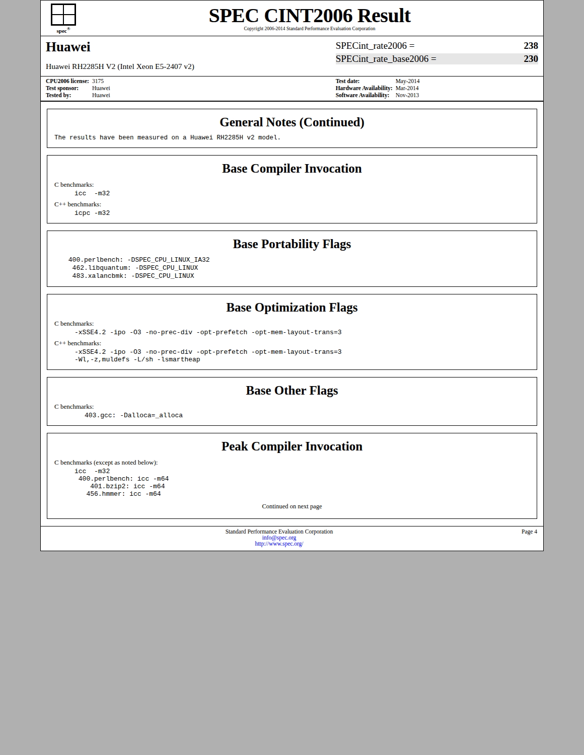spec®
SPEC CINT2006 Result
Copyright 2006-2014 Standard Performance Evaluation Corporation
Huawei
Huawei RH2285H V2 (Intel Xeon E5-2407 v2)
SPECint_rate2006 =238
SPECint_rate_base2006 =230
| CPU2006 license: | 3175 |
| Test sponsor: | Huawei |
| Tested by: | Huawei |
| Test date: | May-2014 |
| Hardware Availability: | Mar-2014 |
| Software Availability: | Nov-2013 |
General Notes (Continued)
The results have been measured on a Huawei RH2285H v2 model.
Base Compiler Invocation
C benchmarks:
icc  -m32
C++ benchmarks:
icpc -m32
Base Portability Flags
400.perlbench: -DSPEC_CPU_LINUX_IA32
462.libquantum: -DSPEC_CPU_LINUX
483.xalancbmk: -DSPEC_CPU_LINUX
Base Optimization Flags
C benchmarks:
-xSSE4.2 -ipo -O3 -no-prec-div -opt-prefetch -opt-mem-layout-trans=3
C++ benchmarks:
-xSSE4.2 -ipo -O3 -no-prec-div -opt-prefetch -opt-mem-layout-trans=3
-Wl,-z,muldefs -L/sh -lsmartheap
Base Other Flags
C benchmarks:
403.gcc: -Dalloca=_alloca
Peak Compiler Invocation
C benchmarks (except as noted below):
icc  -m32
 400.perlbench: icc -m64
    401.bzip2: icc -m64
   456.hmmer: icc -m64
Continued on next page
Standard Performance Evaluation Corporation
info@spec.org
http://www.spec.org/
Page 4